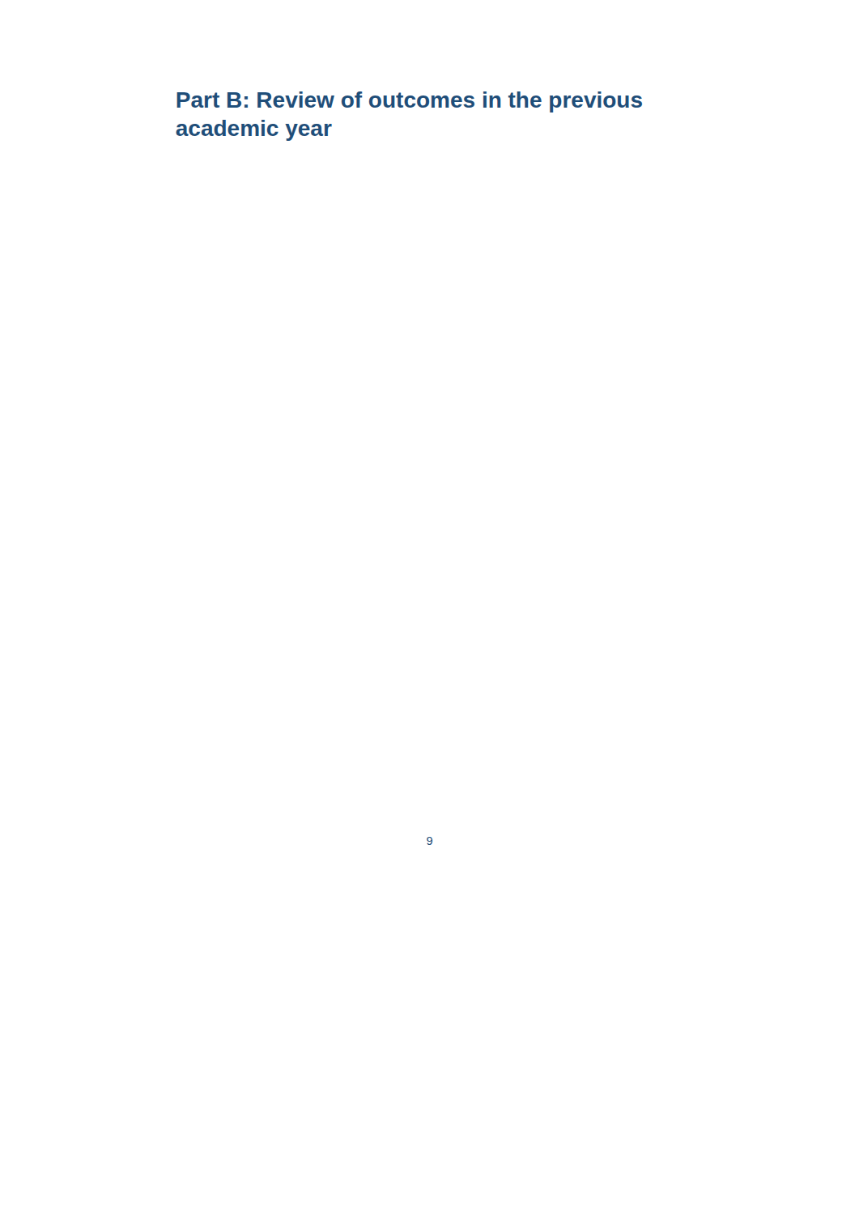Part B: Review of outcomes in the previous academic year
9